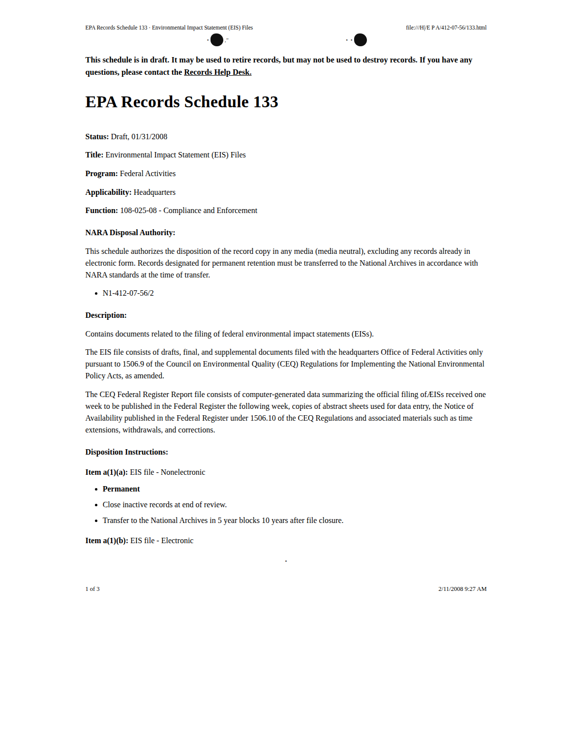EPA Records Schedule 133 · Environmental Impact Statement (EIS) Files
file:///H|/E P A/412-07-56/133.html
• ,” • •
This schedule is in draft. It may be used to retire records, but may not be used to destroy records. If you have any questions, please contact the Records Help Desk.
EPA Records Schedule 133
Status: Draft, 01/31/2008
Title: Environmental Impact Statement (EIS) Files
Program: Federal Activities
Applicability: Headquarters
Function: 108-025-08 - Compliance and Enforcement
NARA Disposal Authority:
This schedule authorizes the disposition of the record copy in any media (media neutral), excluding any records already in electronic form. Records designated for permanent retention must be transferred to the National Archives in accordance with NARA standards at the time of transfer.
N1-412-07-56/2
Description:
Contains documents related to the filing of federal environmental impact statements (EISs).
The EIS file consists of drafts, final, and supplemental documents filed with the headquarters Office of Federal Activities only pursuant to 1506.9 of the Council on Environmental Quality (CEQ) Regulations for Implementing the National Environmental Policy Acts, as amended.
The CEQ Federal Register Report file consists of computer-generated data summarizing the official filing ofÆISs received one week to be published in the Federal Register the following week, copies of abstract sheets used for data entry, the Notice of Availability published in the Federal Register under 1506.10 of the CEQ Regulations and associated materials such as time extensions, withdrawals, and corrections.
Disposition Instructions:
Item a(1)(a): EIS file - Nonelectronic
Permanent
Close inactive records at end of review.
Transfer to the National Archives in 5 year blocks 10 years after file closure.
Item a(1)(b): EIS file - Electronic
•
1 of 3
2/11/2008 9:27 AM